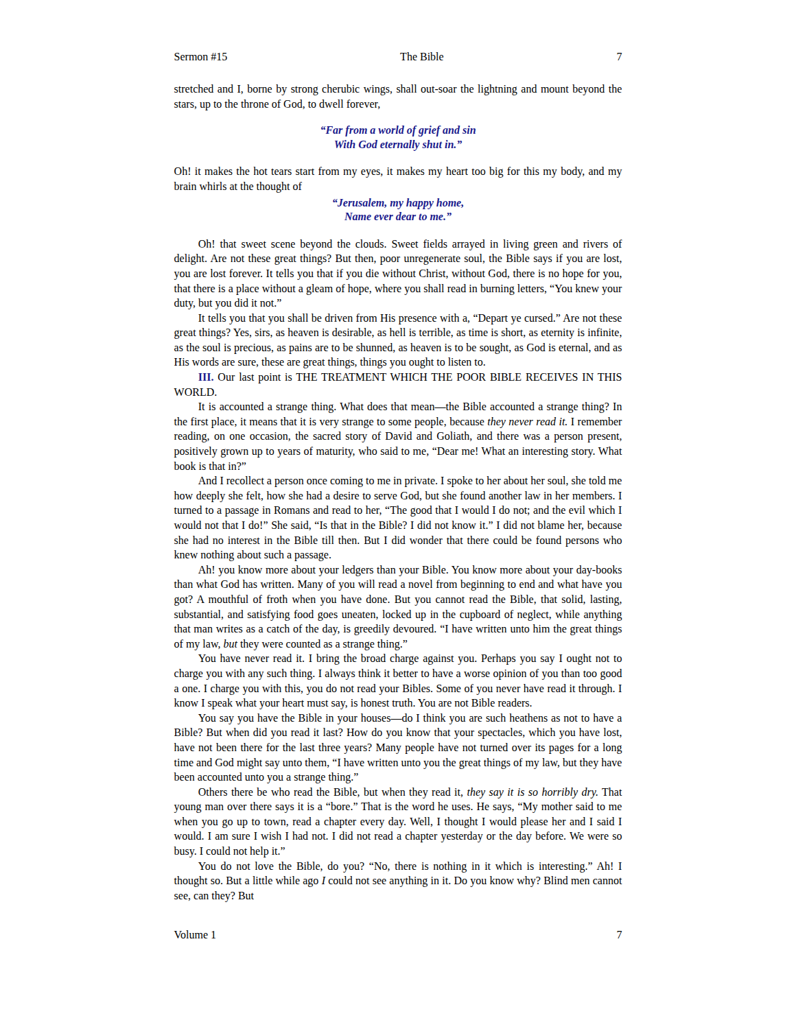Sermon #15
The Bible
7
stretched and I, borne by strong cherubic wings, shall out-soar the lightning and mount beyond the stars, up to the throne of God, to dwell forever,
“Far from a world of grief and sin
With God eternally shut in.”
Oh! it makes the hot tears start from my eyes, it makes my heart too big for this my body, and my brain whirls at the thought of
“Jerusalem, my happy home,
Name ever dear to me.”
Oh! that sweet scene beyond the clouds. Sweet fields arrayed in living green and rivers of delight. Are not these great things? But then, poor unregenerate soul, the Bible says if you are lost, you are lost forever. It tells you that if you die without Christ, without God, there is no hope for you, that there is a place without a gleam of hope, where you shall read in burning letters, “You knew your duty, but you did it not.”
It tells you that you shall be driven from His presence with a, “Depart ye cursed.” Are not these great things? Yes, sirs, as heaven is desirable, as hell is terrible, as time is short, as eternity is infinite, as the soul is precious, as pains are to be shunned, as heaven is to be sought, as God is eternal, and as His words are sure, these are great things, things you ought to listen to.
III. Our last point is THE TREATMENT WHICH THE POOR BIBLE RECEIVES IN THIS WORLD.
It is accounted a strange thing. What does that mean—the Bible accounted a strange thing? In the first place, it means that it is very strange to some people, because they never read it. I remember reading, on one occasion, the sacred story of David and Goliath, and there was a person present, positively grown up to years of maturity, who said to me, “Dear me! What an interesting story. What book is that in?”
And I recollect a person once coming to me in private. I spoke to her about her soul, she told me how deeply she felt, how she had a desire to serve God, but she found another law in her members. I turned to a passage in Romans and read to her, “The good that I would I do not; and the evil which I would not that I do!” She said, “Is that in the Bible? I did not know it.” I did not blame her, because she had no interest in the Bible till then. But I did wonder that there could be found persons who knew nothing about such a passage.
Ah! you know more about your ledgers than your Bible. You know more about your day-books than what God has written. Many of you will read a novel from beginning to end and what have you got? A mouthful of froth when you have done. But you cannot read the Bible, that solid, lasting, substantial, and satisfying food goes uneaten, locked up in the cupboard of neglect, while anything that man writes as a catch of the day, is greedily devoured. “I have written unto him the great things of my law, but they were counted as a strange thing.”
You have never read it. I bring the broad charge against you. Perhaps you say I ought not to charge you with any such thing. I always think it better to have a worse opinion of you than too good a one. I charge you with this, you do not read your Bibles. Some of you never have read it through. I know I speak what your heart must say, is honest truth. You are not Bible readers.
You say you have the Bible in your houses—do I think you are such heathens as not to have a Bible? But when did you read it last? How do you know that your spectacles, which you have lost, have not been there for the last three years? Many people have not turned over its pages for a long time and God might say unto them, “I have written unto you the great things of my law, but they have been accounted unto you a strange thing.”
Others there be who read the Bible, but when they read it, they say it is so horribly dry. That young man over there says it is a “bore.” That is the word he uses. He says, “My mother said to me when you go up to town, read a chapter every day. Well, I thought I would please her and I said I would. I am sure I wish I had not. I did not read a chapter yesterday or the day before. We were so busy. I could not help it.”
You do not love the Bible, do you? “No, there is nothing in it which is interesting.” Ah! I thought so. But a little while ago I could not see anything in it. Do you know why? Blind men cannot see, can they? But
Volume 1
7